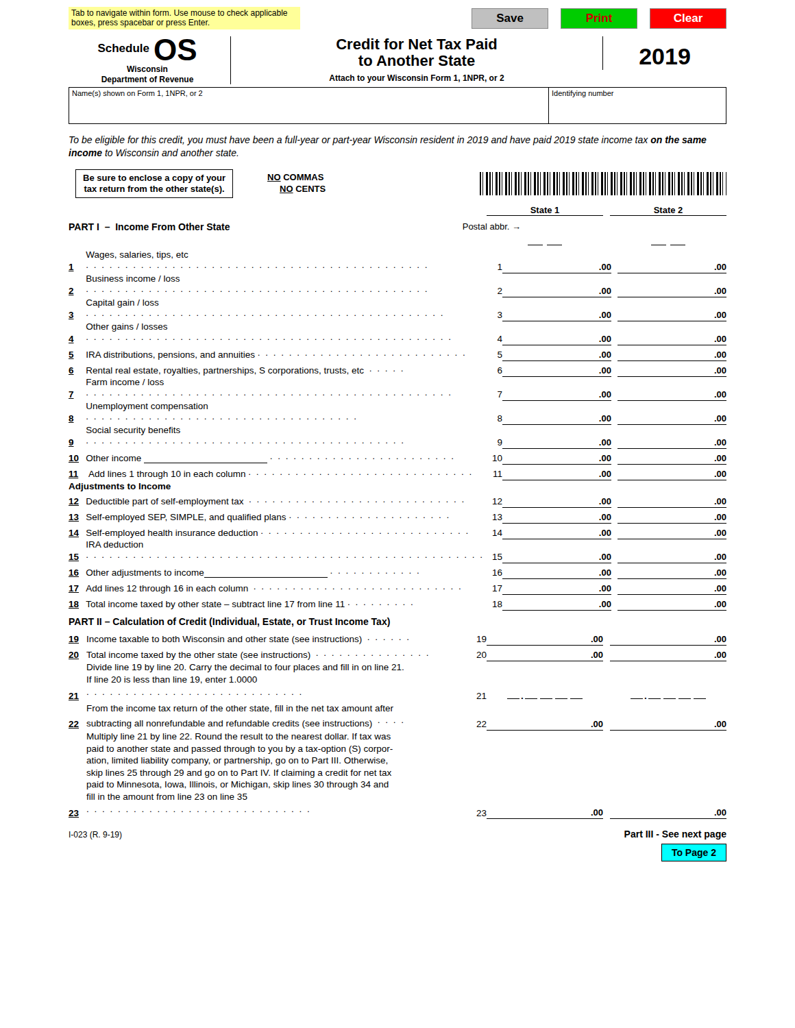Tab to navigate within form. Use mouse to check applicable boxes, press spacebar or press Enter.
Save
Print
Clear
Schedule OS
Wisconsin
Department of Revenue
Credit for Net Tax Paid
to Another State
Attach to your Wisconsin Form 1, 1NPR, or 2
2019
Name(s) shown on Form 1, 1NPR, or 2
Identifying number
To be eligible for this credit, you must have been a full-year or part-year Wisconsin resident in 2019 and have paid 2019 state income tax on the same income to Wisconsin and another state.
Be sure to enclose a copy of your
tax return from the other state(s).
NO COMMAS
NO CENTS
State 1
State 2
PART I – Income From Other State Postal abbr. →
| 1 | Wages, salaries, tips, etc . . . . . . . . . . . . . . . . . . . . . . . . . . . . . . . . . . . . . . . . . . . . | 1 | .00 | | .00 |
| 2 | Business income / loss . . . . . . . . . . . . . . . . . . . . . . . . . . . . . . . . . . . . . . . . . . . . | 2 | .00 | | .00 |
| 3 | Capital gain / loss . . . . . . . . . . . . . . . . . . . . . . . . . . . . . . . . . . . . . . . . . . . . . . | 3 | .00 | | .00 |
| 4 | Other gains / losses . . . . . . . . . . . . . . . . . . . . . . . . . . . . . . . . . . . . . . . . . . . . . . . | 4 | .00 | | .00 |
| 5 | IRA distributions, pensions, and annuities . . . . . . . . . . . . . . . . . . . . . . . . . . . | 5 | .00 | | .00 |
| 6 | Rental real estate, royalties, partnerships, S corporations, trusts, etc . . . . . | 6 | .00 | | .00 |
| 7 | Farm income / loss . . . . . . . . . . . . . . . . . . . . . . . . . . . . . . . . . . . . . . . . . . . . . . . | 7 | .00 | | .00 |
| 8 | Unemployment compensation . . . . . . . . . . . . . . . . . . . . . . . . . . . . . . . . . . . | 8 | .00 | | .00 |
| 9 | Social security benefits . . . . . . . . . . . . . . . . . . . . . . . . . . . . . . . . . . . . . . . . . | 9 | .00 | | .00 |
| 10 | Other income . . . . . . . . . . . . . . . . . . . . . . . . | 10 | .00 | | .00 |
| 11 | Add lines 1 through 10 in each column . . . . . . . . . . . . . . . . . . . . . . . . . . . . . | 11 | .00 | | .00 |
| Adjustments to Income |
| 12 | Deductible part of self-employment tax . . . . . . . . . . . . . . . . . . . . . . . . . . . . | 12 | .00 | | .00 |
| 13 | Self-employed SEP, SIMPLE, and qualified plans . . . . . . . . . . . . . . . . . . . . . | 13 | .00 | | .00 |
| 14 | Self-employed health insurance deduction . . . . . . . . . . . . . . . . . . . . . . . . . . . | 14 | .00 | | .00 |
| 15 | IRA deduction . . . . . . . . . . . . . . . . . . . . . . . . . . . . . . . . . . . . . . . . . . . . . . . . . . . | 15 | .00 | | .00 |
| 16 | Other adjustments to income . . . . . . . . . . . . | 16 | .00 | | .00 |
| 17 | Add lines 12 through 16 in each column . . . . . . . . . . . . . . . . . . . . . . . . . . . | 17 | .00 | | .00 |
| 18 | Total income taxed by other state – subtract line 17 from line 11 . . . . . . . . . | 18 | .00 | | .00 |
PART II – Calculation of Credit (Individual, Estate, or Trust Income Tax)
| 19 | Income taxable to both Wisconsin and other state (see instructions) . . . . . . | 19 | .00 | | .00 |
| 20 | Total income taxed by the other state (see instructions) . . . . . . . . . . . . . . . | 20 | .00 | | .00 |
| 21 | Divide line 19 by line 20. Carry the decimal to four places and fill in on line 21. If line 20 is less than line 19, enter 1.0000 . . . . . . . . . . . . . . . . . . . . . . . . . . . . | 21 | . | | . |
| 22 | From the income tax return of the other state, fill in the net tax amount after subtracting all nonrefundable and refundable credits (see instructions) . . . . | 22 | .00 | | .00 |
| 23 | Multiply line 21 by line 22. Round the result to the nearest dollar. If tax was paid to another state and passed through to you by a tax-option (S) corpor- ation, limited liability company, or partnership, go on to Part III. Otherwise, skip lines 25 through 29 and go on to Part IV. If claiming a credit for net tax paid to Minnesota, Iowa, Illinois, or Michigan, skip lines 30 through 34 and fill in the amount from line 23 on line 35 . . . . . . . . . . . . . . . . . . . . . . . . . . . . . | 23 | .00 | | .00 |
I-023 (R. 9-19)
Part III - See next page
To Page 2